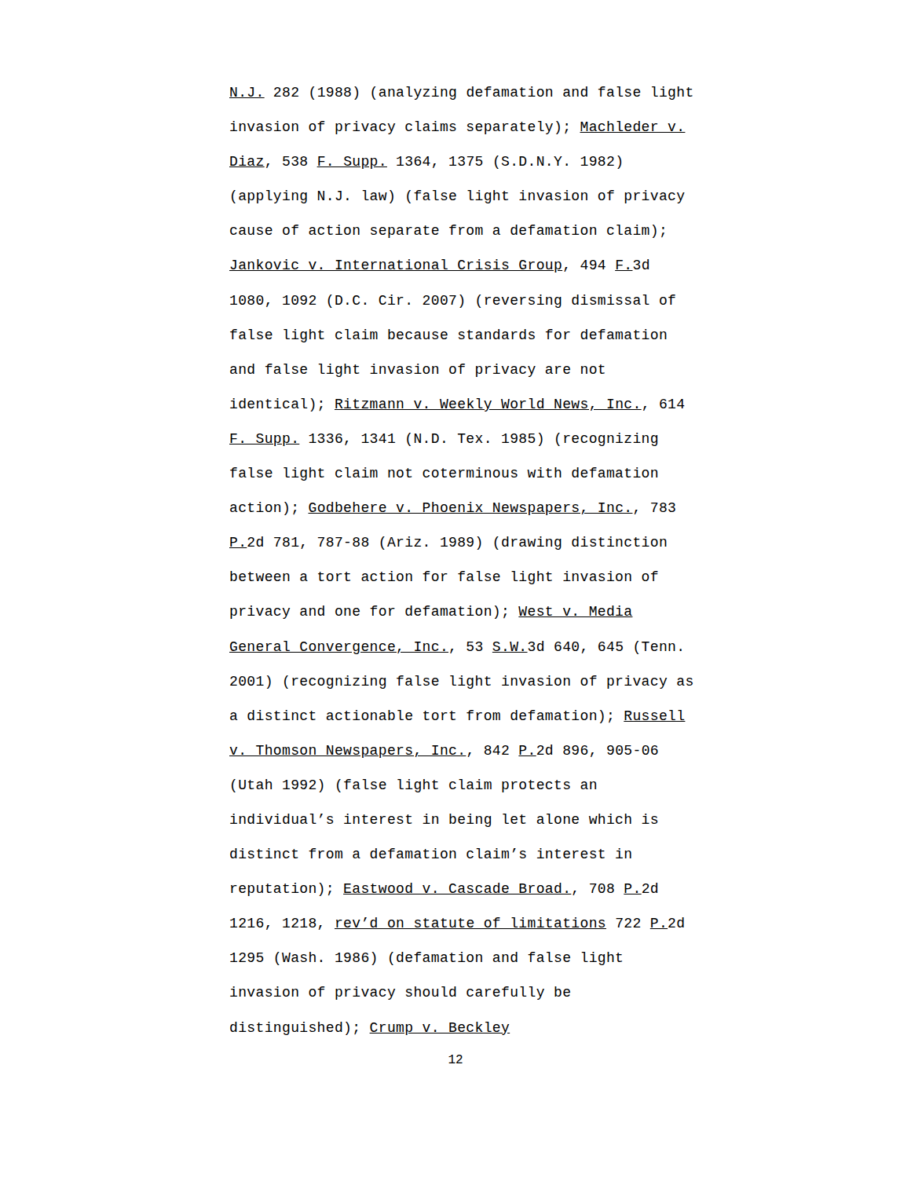N.J. 282 (1988) (analyzing defamation and false light invasion of privacy claims separately); Machleder v. Diaz, 538 F. Supp. 1364, 1375 (S.D.N.Y. 1982) (applying N.J. law) (false light invasion of privacy cause of action separate from a defamation claim); Jankovic v. International Crisis Group, 494 F. 3d 1080, 1092 (D.C. Cir. 2007) (reversing dismissal of false light claim because standards for defamation and false light invasion of privacy are not identical); Ritzmann v. Weekly World News, Inc., 614 F. Supp. 1336, 1341 (N.D. Tex. 1985) (recognizing false light claim not coterminous with defamation action); Godbehere v. Phoenix Newspapers, Inc., 783 P. 2d 781, 787-88 (Ariz. 1989) (drawing distinction between a tort action for false light invasion of privacy and one for defamation); West v. Media General Convergence, Inc., 53 S.W. 3d 640, 645 (Tenn. 2001) (recognizing false light invasion of privacy as a distinct actionable tort from defamation); Russell v. Thomson Newspapers, Inc., 842 P. 2d 896, 905-06 (Utah 1992) (false light claim protects an individual’s interest in being let alone which is distinct from a defamation claim’s interest in reputation); Eastwood v. Cascade Broad., 708 P. 2d 1216, 1218, rev’d on statute of limitations 722 P. 2d 1295 (Wash. 1986) (defamation and false light invasion of privacy should carefully be distinguished); Crump v. Beckley
12